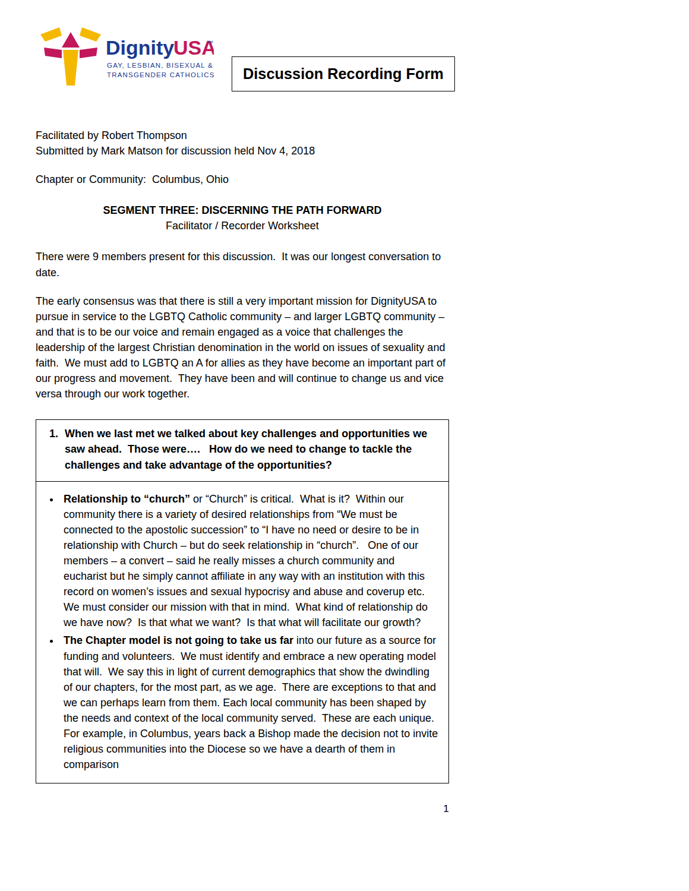Dignity USA ™ GAY, LESBIAN, BISEXUAL & TRANSGENDER CATHOLICS
Discussion Recording Form
Facilitated by Robert Thompson
Submitted by Mark Matson for discussion held Nov 4, 2018
Chapter or Community: Columbus, Ohio
SEGMENT THREE: DISCERNING THE PATH FORWARD
Facilitator / Recorder Worksheet
There were 9 members present for this discussion. It was our longest conversation to date.
The early consensus was that there is still a very important mission for DignityUSA to pursue in service to the LGBTQ Catholic community – and larger LGBTQ community – and that is to be our voice and remain engaged as a voice that challenges the leadership of the largest Christian denomination in the world on issues of sexuality and faith. We must add to LGBTQ an A for allies as they have become an important part of our progress and movement. They have been and will continue to change us and vice versa through our work together.
| When we last met we talked about key challenges and opportunities we saw ahead. Those were…. How do we need to change to tackle the challenges and take advantage of the opportunities? |
| Relationship to “church” or “Church” is critical. What is it? Within our community there is a variety of desired relationships from “We must be connected to the apostolic succession” to “I have no need or desire to be in relationship with Church – but do seek relationship in “church”. One of our members – a convert – said he really misses a church community and eucharist but he simply cannot affiliate in any way with an institution with this record on women’s issues and sexual hypocrisy and abuse and coverup etc. We must consider our mission with that in mind. What kind of relationship do we have now? Is that what we want? Is that what will facilitate our growth? The Chapter model is not going to take us far into our future as a source for funding and volunteers. We must identify and embrace a new operating model that will. We say this in light of current demographics that show the dwindling of our chapters, for the most part, as we age. There are exceptions to that and we can perhaps learn from them. Each local community has been shaped by the needs and context of the local community served. These are each unique. For example, in Columbus, years back a Bishop made the decision not to invite religious communities into the Diocese so we have a dearth of them in comparison |
1